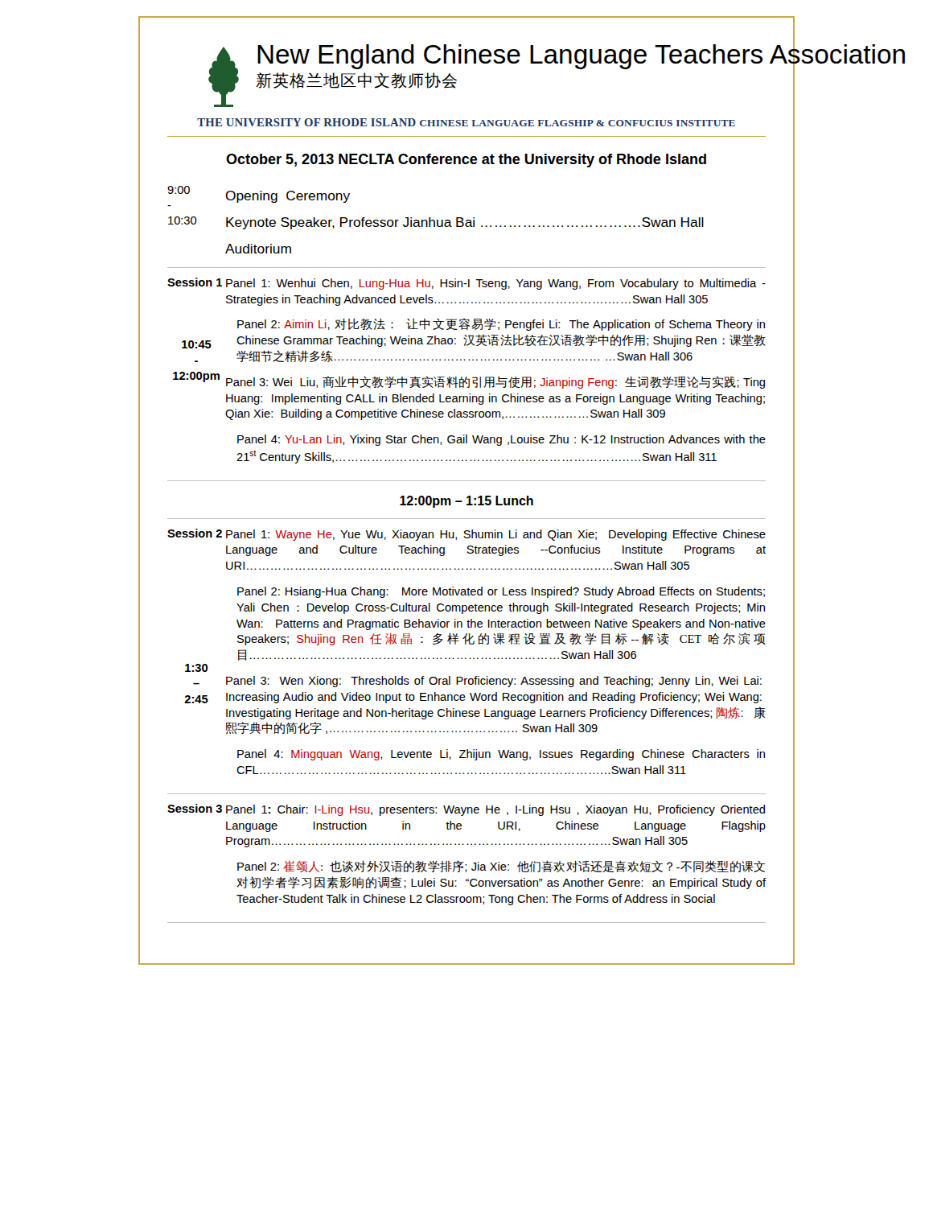New England Chinese Language Teachers Association
新英格兰地区中文教师协会
THE UNIVERSITY OF RHODE ISLAND CHINESE LANGUAGE FLAGSHIP & CONFUCIUS INSTITUTE
October 5, 2013 NECLTA Conference at the University of Rhode Island
| 9:00 - 10:30 | Opening Ceremony Keynote Speaker, Professor Jianhua Bai ……………………………. Swan Hall Auditorium |
| Session 1 10:45 - 12:00pm | Panel 1: Wenhui Chen, Lung-Hua Hu , Hsin-I Tseng, Yang Wang, From Vocabulary to Multimedia - Strategies in Teaching Advanced Levels …………………………………….…… Swan Hall 305 Panel 2: Aimin Li , 对比教法： 让中文更容易学 ; Pengfei Li: The Application of Schema Theory in Chinese Grammar Teaching; Weina Zhao: 汉英语法比较在汉语教学中的作用 ; Shujing Ren ：课堂教学细节之精讲多练 ………………………………………………………… … Swan Hall 306 Panel 3: Wei Liu, 商业中文教学中真实语料的引用与使用 ; Jianping Feng : 生词教学理论与实践 ; Ting Huang: Implementing CALL in Blended Learning in Chinese as a Foreign Language Writing Teaching; Qian Xie: Building a Competitive Chinese classroom, ………………… Swan Hall 309 Panel 4: Yu-Lan Lin , Yixing Star Chen, Gail Wang ,Louise Zhu : K-12 Instruction Advances with the 21 st Century Skills, ………………………………………..……………………..… Swan Hall 311 |
12:00pm – 1:15 Lunch
| Session 2 1:30 – 2:45 | Panel 1: Wayne He , Yue Wu, Xiaoyan Hu, Shumin Li and Qian Xie; Developing Effective Chinese Language and Culture Teaching Strategies --Confucius Institute Programs at URI ……………………………………………………………..……………..… Swan Hall 305 Panel 2: Hsiang-Hua Chang: More Motivated or Less Inspired? Study Abroad Effects on Students; Yali Chen：Develop Cross-Cultural Competence through Skill-Integrated Research Projects; Min Wan: Patterns and Pragmatic Behavior in the Interaction between Native Speakers and Non-native Speakers; Shujing Ren 任淑晶 ：多样化的课程设置及教学目标--解读 CET 哈尔滨项目 ………………………………………………………..………… Swan Hall 306 Panel 3: Wen Xiong: Thresholds of Oral Proficiency: Assessing and Teaching; Jenny Lin, Wei Lai: Increasing Audio and Video Input to Enhance Word Recognition and Reading Proficiency; Wei Wang: Investigating Heritage and Non-heritage Chinese Language Learners Proficiency Differences; 陶炼 : 康熙字典中的简化字 , ……………………………………….. Swan Hall 309 Panel 4: Mingquan Wang , Levente Li, Zhijun Wang, Issues Regarding Chinese Characters in CFL …………………………………………………………………………... Swan Hall 311 |
| Session 3 | Panel 1 : Chair: I-Ling Hsu , presenters: Wayne He , I-Ling Hsu , Xiaoyan Hu, Proficiency Oriented Language Instruction in the URI, Chinese Language Flagship Program ………………………………………………………………………… Swan Hall 305 Panel 2: 崔颂人 : 也谈对外汉语的教学排序 ; Jia Xie: 他们喜欢对话还是喜欢短文？-不同类型的课文对初学者学习因素影响的调查 ; Lulei Su: “Conversation” as Another Genre: an Empirical Study of Teacher-Student Talk in Chinese L2 Classroom; Tong Chen: The Forms of Address in Social |